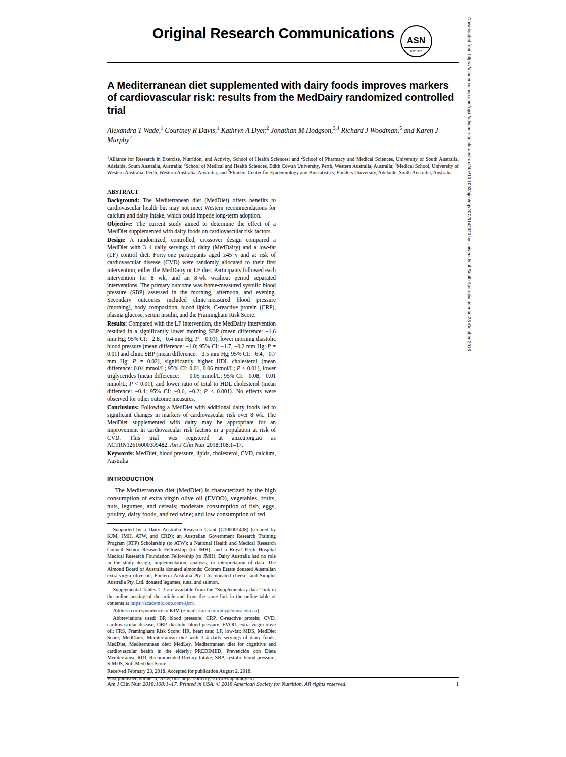Downloaded from https://academic.oup.com/ajcn/advance-article-abstract/doi/10.1093/ajcn/nqy207/5142520 by University of South Australia user on 23 October 2018
Original Research Communications
ASN
EST 1928
A Mediterranean diet supplemented with dairy foods improves markers of cardiovascular risk: results from the MedDairy randomized controlled trial
Alexandra T Wade,1 Courtney R Davis,1 Kathryn A Dyer,2 Jonathan M Hodgson,3,4 Richard J Woodman,5 and Karen J Murphy2
1Alliance for Research in Exercise, Nutrition, and Activity, School of Health Sciences; and 2School of Pharmacy and Medical Sciences, University of South Australia, Adelaide, South Australia, Australia; 3School of Medical and Health Sciences, Edith Cowan University, Perth, Western Australia, Australia; 4Medical School, University of Western Australia, Perth, Western Australia, Australia; and 5Flinders Center for Epidemiology and Biostatistics, Flinders University, Adelaide, South Australia, Australia
ABSTRACT
Background: The Mediterranean diet (MedDiet) offers benefits to cardiovascular health but may not meet Western recommendations for calcium and dairy intake, which could impede long-term adoption.
Objective: The current study aimed to determine the effect of a MedDiet supplemented with dairy foods on cardiovascular risk factors.
Design: A randomized, controlled, crossover design compared a MedDiet with 3–4 daily servings of dairy (MedDairy) and a low-fat (LF) control diet. Forty-one participants aged ≥45 y and at risk of cardiovascular disease (CVD) were randomly allocated to their first intervention, either the MedDairy or LF diet. Participants followed each intervention for 8 wk, and an 8-wk washout period separated interventions. The primary outcome was home-measured systolic blood pressure (SBP) assessed in the morning, afternoon, and evening. Secondary outcomes included clinic-measured blood pressure (morning), body composition, blood lipids, C-reactive protein (CRP), plasma glucose, serum insulin, and the Framingham Risk Score.
Results: Compared with the LF intervention, the MedDairy intervention resulted in a significantly lower morning SBP (mean difference: −1.6 mm Hg; 95% CI: −2.8, −0.4 mm Hg; P = 0.01), lower morning diastolic blood pressure (mean difference: −1.0; 95% CI: −1.7, −0.2 mm Hg; P = 0.01) and clinic SBP (mean difference: −3.5 mm Hg; 95% CI: −6.4, −0.7 mm Hg; P = 0.02), significantly higher HDL cholesterol (mean difference: 0.04 mmol/L; 95% CI: 0.01, 0.06 mmol/L; P < 0.01), lower triglycerides (mean difference: = −0.05 mmol/L; 95% CI: −0.08, −0.01 mmol/L; P < 0.01), and lower ratio of total to HDL cholesterol (mean difference: −0.4; 95% CI: −0.6, −0.2; P < 0.001). No effects were observed for other outcome measures.
Conclusions: Following a MedDiet with additional dairy foods led to significant changes in markers of cardiovascular risk over 8 wk. The MedDiet supplemented with dairy may be appropriate for an improvement in cardiovascular risk factors in a population at risk of CVD. This trial was registered at anzctr.org.au as ACTRN12616000309482. Am J Clin Nutr 2018;108:1–17.
Keywords: MedDiet, blood pressure, lipids, cholesterol, CVD, calcium, Australia
INTRODUCTION
The Mediterranean diet (MedDiet) is characterized by the high consumption of extra-virgin olive oil (EVOO), vegetables, fruits, nuts, legumes, and cereals; moderate consumption of fish, eggs, poultry, dairy foods, and red wine; and low consumption of red
Supported by a Dairy Australia Research Grant (C100001408) (secured by KJM, JMH, ATW, and CRD); an Australian Government Research Training Program (RTP) Scholarship (to ATW); a National Health and Medical Research Council Senior Research Fellowship (to JMH); and a Royal Perth Hospital Medical Research Foundation Fellowship (to JMH). Dairy Australia had no role in the study design, implementation, analysis, or interpretation of data. The Almond Board of Australia donated almonds; Cobram Estate donated Australian extra-virgin olive oil; Fonterra Australia Pty. Ltd. donated cheese; and Simplot Australia Pty. Ltd. donated legumes, tuna, and salmon.
Supplemental Tables 1–3 are available from the “Supplementary data” link in the online posting of the article and from the same link in the online table of contents at https://academic.oup.com/ajcn/.
Address correspondence to KJM (e-mail: karen.murphy@unisa.edu.au).
Abbreviations used: BP, blood pressure; CRP, C-reactive protein; CVD, cardiovascular disease; DBP, diastolic blood pressure; EVOO, extra-virgin olive oil; FRS, Framingham Risk Score; HR, heart rate; LF, low-fat; MDS, MedDiet Score; MedDairy, Mediterranean diet with 3–4 daily servings of dairy foods; MedDiet, Mediterranean diet; MedLey, Mediterranean diet for cognitive and cardiovascular health in the elderly; PREDIMED, Prevención con Dieta Mediterránea; RDI, Recommended Dietary Intake; SBP, systolic blood pressure; S-MDS, Sofi MedDiet Score.
Received February 23, 2018. Accepted for publication August 2, 2018.
First published online 0, 2018; doi: https://doi.org/10.1093/ajcn/nqy207.
Am J Clin Nutr 2018;108:1–17. Printed in USA. © 2018 American Society for Nutrition. All rights reserved.
1